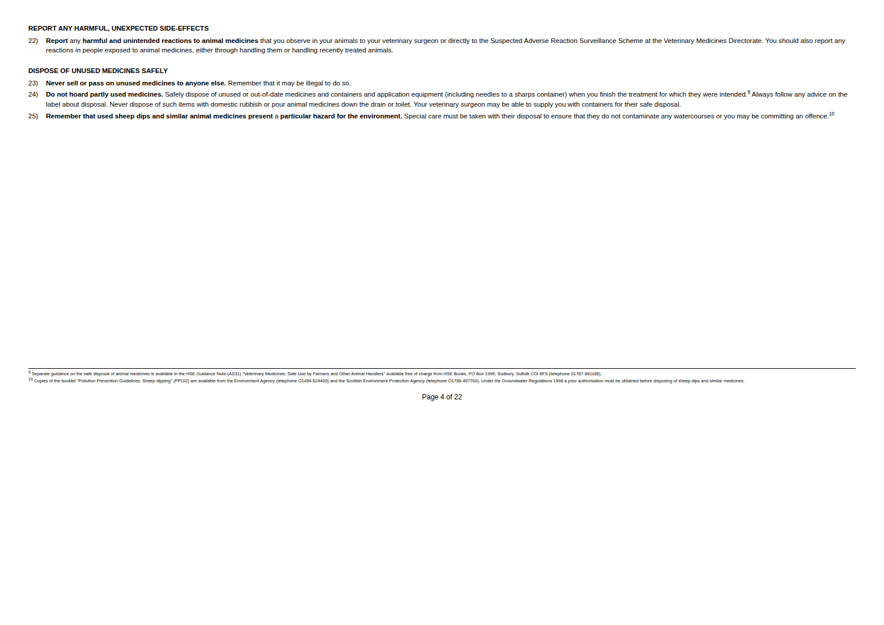Report any harmful, unexpected side-effects
22) Report any harmful and unintended reactions to animal medicines that you observe in your animals to your veterinary surgeon or directly to the Suspected Adverse Reaction Surveillance Scheme at the Veterinary Medicines Directorate. You should also report any reactions in people exposed to animal medicines, either through handling them or handling recently treated animals.
Dispose of unused medicines safely
23) Never sell or pass on unused medicines to anyone else. Remember that it may be illegal to do so.
24) Do not hoard partly used medicines. Safely dispose of unused or out-of-date medicines and containers and application equipment (including needles to a sharps container) when you finish the treatment for which they were intended.9 Always follow any advice on the label about disposal. Never dispose of such items with domestic rubbish or pour animal medicines down the drain or toilet. Your veterinary surgeon may be able to supply you with containers for their safe disposal.
25) Remember that used sheep dips and similar animal medicines present a particular hazard for the environment. Special care must be taken with their disposal to ensure that they do not contaminate any watercourses or you may be committing an offence.10
9 Separate guidance on the safe disposal of animal medicines is available in the HSE Guidance Note-(AS31) "Veterinary Medicines: Safe Use by Farmers and Other Animal Handlers" available free of charge from HSE Books, PO Box 1999, Sudbury, Suffolk COI 6FS (telephone 01787 881165).
10 Copies of the booklet "Pollution Prevention Guidelines: Sheep dipping" (PPGI2) are available from the Environment Agency (telephone O1454 624400) and the Scottish Environment Protection Agency (telephone O1786 457700). Under the Groundwater Regulations 1998 a prior authorisation must be obtained before disposing of sheep dips and similar medicines.
Page 4 of 22